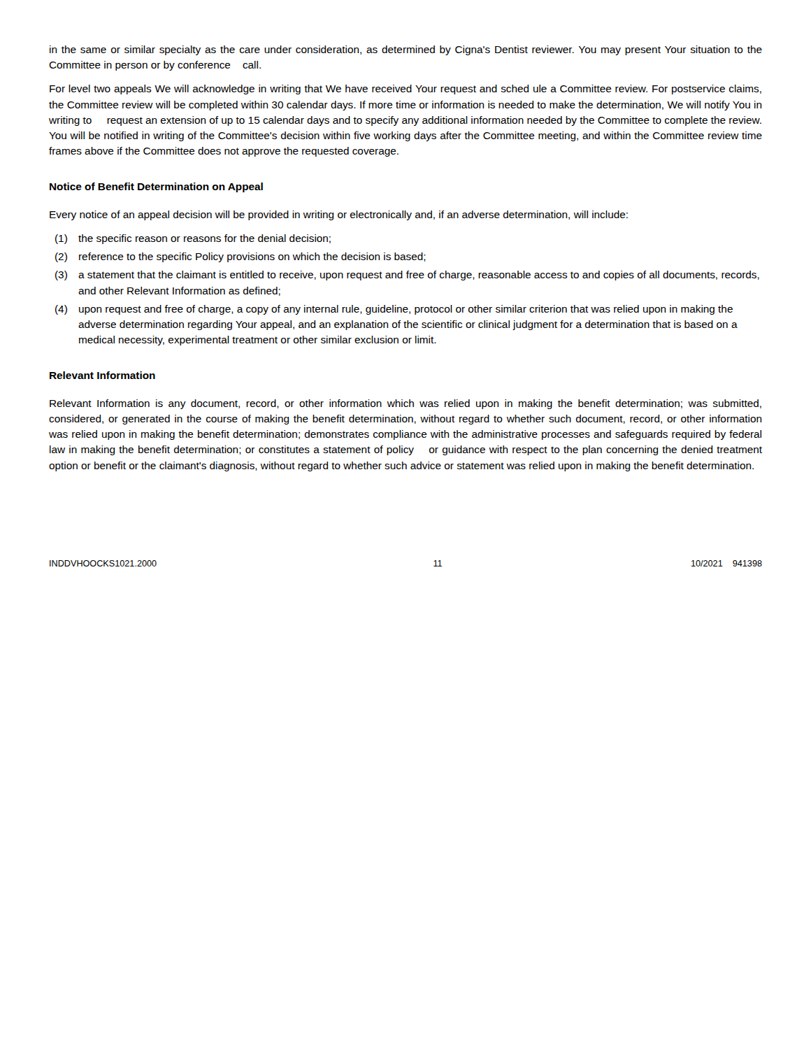in the same or similar specialty as the care under consideration, as determined by Cigna's Dentist reviewer. You may present Your situation to the Committee in person or by conference call.
For level two appeals We will acknowledge in writing that We have received Your request and sched ule a Committee review. For postservice claims, the Committee review will be completed within 30 calendar days. If more time or information is needed to make the determination, We will notify You in writing to request an extension of up to 15 calendar days and to specify any additional information needed by the Committee to complete the review. You will be notified in writing of the Committee's decision within five working days after the Committee meeting, and within the Committee review time frames above if the Committee does not approve the requested coverage.
Notice of Benefit Determination on Appeal
Every notice of an appeal decision will be provided in writing or electronically and, if an adverse determination, will include:
(1) the specific reason or reasons for the denial decision;
(2) reference to the specific Policy provisions on which the decision is based;
(3) a statement that the claimant is entitled to receive, upon request and free of charge, reasonable access to and copies of all documents, records, and other Relevant Information as defined;
(4) upon request and free of charge, a copy of any internal rule, guideline, protocol or other similar criterion that was relied upon in making the adverse determination regarding Your appeal, and an explanation of the scientific or clinical judgment for a determination that is based on a medical necessity, experimental treatment or other similar exclusion or limit.
Relevant Information
Relevant Information is any document, record, or other information which was relied upon in making the benefit determination; was submitted, considered, or generated in the course of making the benefit determination, without regard to whether such document, record, or other information was relied upon in making the benefit determination; demonstrates compliance with the administrative processes and safeguards required by federal law in making the benefit determination; or constitutes a statement of policy or guidance with respect to the plan concerning the denied treatment option or benefit or the claimant's diagnosis, without regard to whether such advice or statement was relied upon in making the benefit determination.
INDDVHOOCKS1021.2000
11
10/2021 941398